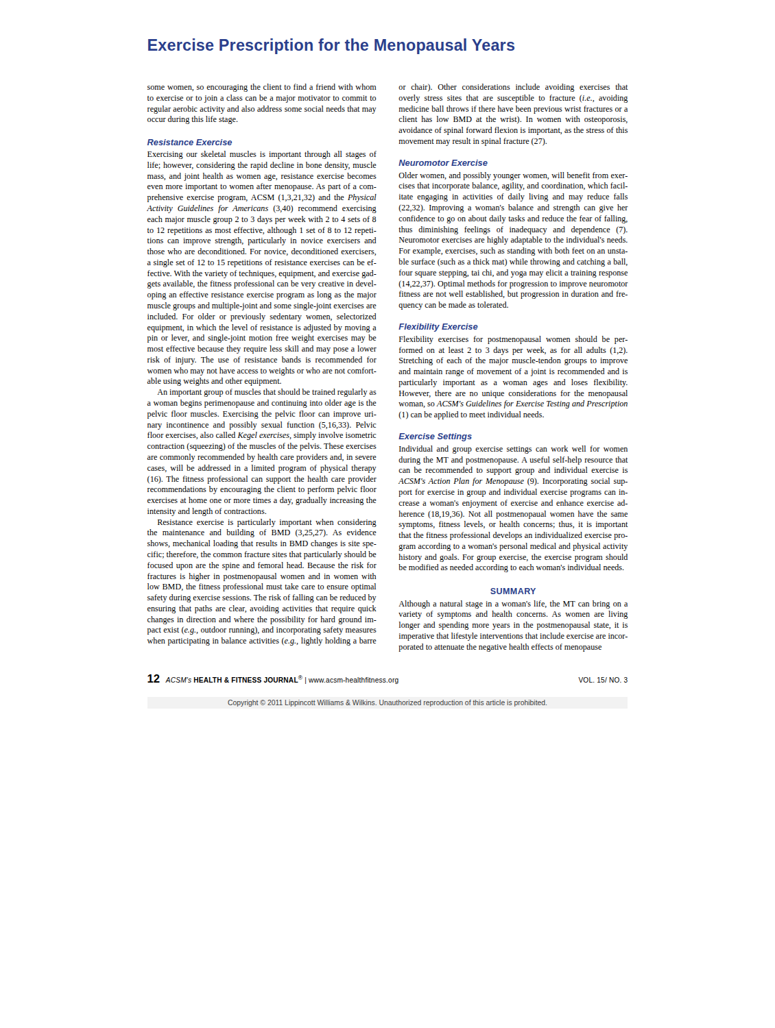Exercise Prescription for the Menopausal Years
some women, so encouraging the client to find a friend with whom to exercise or to join a class can be a major motivator to commit to regular aerobic activity and also address some social needs that may occur during this life stage.
Resistance Exercise
Exercising our skeletal muscles is important through all stages of life; however, considering the rapid decline in bone density, muscle mass, and joint health as women age, resistance exercise becomes even more important to women after menopause. As part of a comprehensive exercise program, ACSM (1,3,21,32) and the Physical Activity Guidelines for Americans (3,40) recommend exercising each major muscle group 2 to 3 days per week with 2 to 4 sets of 8 to 12 repetitions as most effective, although 1 set of 8 to 12 repetitions can improve strength, particularly in novice exercisers and those who are deconditioned. For novice, deconditioned exercisers, a single set of 12 to 15 repetitions of resistance exercises can be effective. With the variety of techniques, equipment, and exercise gadgets available, the fitness professional can be very creative in developing an effective resistance exercise program as long as the major muscle groups and multiple-joint and some single-joint exercises are included. For older or previously sedentary women, selectorized equipment, in which the level of resistance is adjusted by moving a pin or lever, and single-joint motion free weight exercises may be most effective because they require less skill and may pose a lower risk of injury. The use of resistance bands is recommended for women who may not have access to weights or who are not comfortable using weights and other equipment.
An important group of muscles that should be trained regularly as a woman begins perimenopause and continuing into older age is the pelvic floor muscles. Exercising the pelvic floor can improve urinary incontinence and possibly sexual function (5,16,33). Pelvic floor exercises, also called Kegel exercises, simply involve isometric contraction (squeezing) of the muscles of the pelvis. These exercises are commonly recommended by health care providers and, in severe cases, will be addressed in a limited program of physical therapy (16). The fitness professional can support the health care provider recommendations by encouraging the client to perform pelvic floor exercises at home one or more times a day, gradually increasing the intensity and length of contractions.
Resistance exercise is particularly important when considering the maintenance and building of BMD (3,25,27). As evidence shows, mechanical loading that results in BMD changes is site specific; therefore, the common fracture sites that particularly should be focused upon are the spine and femoral head. Because the risk for fractures is higher in postmenopausal women and in women with low BMD, the fitness professional must take care to ensure optimal safety during exercise sessions. The risk of falling can be reduced by ensuring that paths are clear, avoiding activities that require quick changes in direction and where the possibility for hard ground impact exist (e.g., outdoor running), and incorporating safety measures when participating in balance activities (e.g., lightly holding a barre or chair). Other considerations include avoiding exercises that overly stress sites that are susceptible to fracture (i.e., avoiding medicine ball throws if there have been previous wrist fractures or a client has low BMD at the wrist). In women with osteoporosis, avoidance of spinal forward flexion is important, as the stress of this movement may result in spinal fracture (27).
Neuromotor Exercise
Older women, and possibly younger women, will benefit from exercises that incorporate balance, agility, and coordination, which facilitate engaging in activities of daily living and may reduce falls (22,32). Improving a woman's balance and strength can give her confidence to go on about daily tasks and reduce the fear of falling, thus diminishing feelings of inadequacy and dependence (7). Neuromotor exercises are highly adaptable to the individual's needs. For example, exercises, such as standing with both feet on an unstable surface (such as a thick mat) while throwing and catching a ball, four square stepping, tai chi, and yoga may elicit a training response (14,22,37). Optimal methods for progression to improve neuromotor fitness are not well established, but progression in duration and frequency can be made as tolerated.
Flexibility Exercise
Flexibility exercises for postmenopausal women should be performed on at least 2 to 3 days per week, as for all adults (1,2). Stretching of each of the major muscle-tendon groups to improve and maintain range of movement of a joint is recommended and is particularly important as a woman ages and loses flexibility. However, there are no unique considerations for the menopausal woman, so ACSM's Guidelines for Exercise Testing and Prescription (1) can be applied to meet individual needs.
Exercise Settings
Individual and group exercise settings can work well for women during the MT and postmenopause. A useful self-help resource that can be recommended to support group and individual exercise is ACSM's Action Plan for Menopause (9). Incorporating social support for exercise in group and individual exercise programs can increase a woman's enjoyment of exercise and enhance exercise adherence (18,19,36). Not all postmenopaual women have the same symptoms, fitness levels, or health concerns; thus, it is important that the fitness professional develops an individualized exercise program according to a woman's personal medical and physical activity history and goals. For group exercise, the exercise program should be modified as needed according to each woman's individual needs.
SUMMARY
Although a natural stage in a woman's life, the MT can bring on a variety of symptoms and health concerns. As women are living longer and spending more years in the postmenopausal state, it is imperative that lifestyle interventions that include exercise are incorporated to attenuate the negative health effects of menopause
12 ACSM's HEALTH & FITNESS JOURNAL® | www.acsm-healthfitness.org
VOL. 15/ NO. 3
Copyright © 2011 Lippincott Williams & Wilkins. Unauthorized reproduction of this article is prohibited.